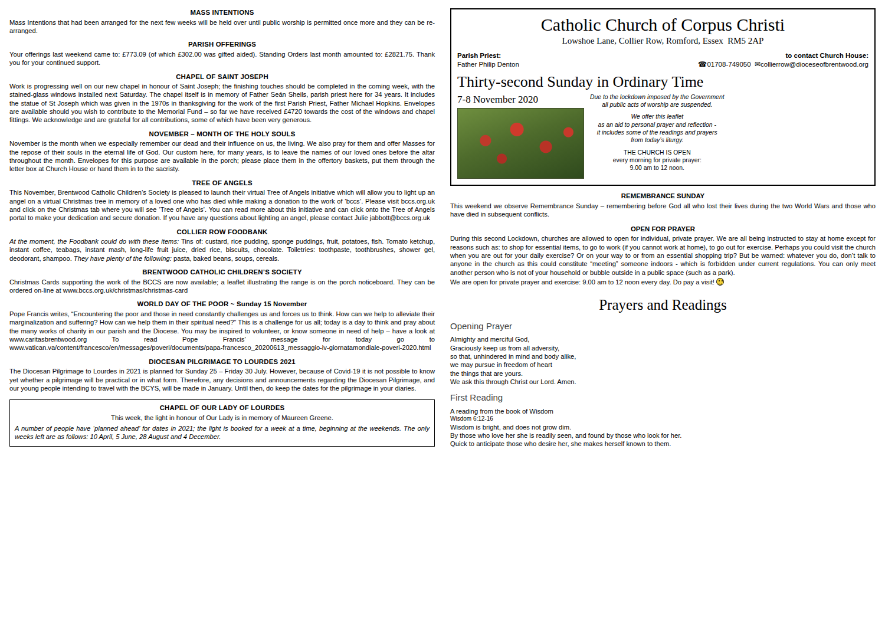MASS INTENTIONS
Mass Intentions that had been arranged for the next few weeks will be held over until public worship is permitted once more and they can be re-arranged.
PARISH OFFERINGS
Your offerings last weekend came to: £773.09 (of which £302.00 was gifted aided). Standing Orders last month amounted to: £2821.75. Thank you for your continued support.
CHAPEL OF SAINT JOSEPH
Work is progressing well on our new chapel in honour of Saint Joseph; the finishing touches should be completed in the coming week, with the stained-glass windows installed next Saturday. The chapel itself is in memory of Father Seán Sheils, parish priest here for 34 years. It includes the statue of St Joseph which was given in the 1970s in thanksgiving for the work of the first Parish Priest, Father Michael Hopkins. Envelopes are available should you wish to contribute to the Memorial Fund – so far we have received £4720 towards the cost of the windows and chapel fittings. We acknowledge and are grateful for all contributions, some of which have been very generous.
NOVEMBER – MONTH OF THE HOLY SOULS
November is the month when we especially remember our dead and their influence on us, the living. We also pray for them and offer Masses for the repose of their souls in the eternal life of God. Our custom here, for many years, is to leave the names of our loved ones before the altar throughout the month. Envelopes for this purpose are available in the porch; please place them in the offertory baskets, put them through the letter box at Church House or hand them in to the sacristy.
TREE OF ANGELS
This November, Brentwood Catholic Children’s Society is pleased to launch their virtual Tree of Angels initiative which will allow you to light up an angel on a virtual Christmas tree in memory of a loved one who has died while making a donation to the work of ‘bccs’. Please visit bccs.org.uk and click on the Christmas tab where you will see ‘Tree of Angels’. You can read more about this initiative and can click onto the Tree of Angels portal to make your dedication and secure donation. If you have any questions about lighting an angel, please contact Julie jabbott@bccs.org.uk
COLLIER ROW FOODBANK
At the moment, the Foodbank could do with these items: Tins of: custard, rice pudding, sponge puddings, fruit, potatoes, fish. Tomato ketchup, instant coffee, teabags, instant mash, long-life fruit juice, dried rice, biscuits, chocolate. Toiletries: toothpaste, toothbrushes, shower gel, deodorant, shampoo. They have plenty of the following: pasta, baked beans, soups, cereals.
BRENTWOOD CATHOLIC CHILDREN’S SOCIETY
Christmas Cards supporting the work of the BCCS are now available; a leaflet illustrating the range is on the porch noticeboard. They can be ordered on-line at www.bccs.org.uk/christmas/christmas-card
WORLD DAY OF THE POOR ~ Sunday 15 November
Pope Francis writes, “Encountering the poor and those in need constantly challenges us and forces us to think. How can we help to alleviate their marginalization and suffering? How can we help them in their spiritual need?” This is a challenge for us all; today is a day to think and pray about the many works of charity in our parish and the Diocese. You may be inspired to volunteer, or know someone in need of help – have a look at www.caritasbrentwood.org To read Pope Francis’ message for today go to www.vatican.va/content/francesco/en/messages/poveri/documents/papa-francesco_20200613_messaggio-iv-giornatamondiale-poveri-2020.html
DIOCESAN PILGRIMAGE TO LOURDES 2021
The Diocesan Pilgrimage to Lourdes in 2021 is planned for Sunday 25 – Friday 30 July. However, because of Covid-19 it is not possible to know yet whether a pilgrimage will be practical or in what form. Therefore, any decisions and announcements regarding the Diocesan Pilgrimage, and our young people intending to travel with the BCYS, will be made in January. Until then, do keep the dates for the pilgrimage in your diaries.
CHAPEL OF OUR LADY OF LOURDES
This week, the light in honour of Our Lady is in memory of Maureen Greene.
A number of people have ‘planned ahead’ for dates in 2021; the light is booked for a week at a time, beginning at the weekends. The only weeks left are as follows: 10 April, 5 June, 28 August and 4 December.
Catholic Church of Corpus Christi
Lowshoe Lane, Collier Row, Romford, Essex RM5 2AP
Parish Priest: to contact Church House:
Father Philip Denton ☎01708-749050 ✉collierrow@dioceseofbrentwood.org
Thirty-second Sunday in Ordinary Time
7-8 November 2020
Due to the lockdown imposed by the Government
all public acts of worship are suspended.
We offer this leaflet
as an aid to personal prayer and reflection -
it includes some of the readings and prayers
from today’s liturgy.
THE CHURCH IS OPEN
every morning for private prayer:
9.00 am to 12 noon.
REMEMBRANCE SUNDAY
This weekend we observe Remembrance Sunday – remembering before God all who lost their lives during the two World Wars and those who have died in subsequent conflicts.
OPEN FOR PRAYER
During this second Lockdown, churches are allowed to open for individual, private prayer. We are all being instructed to stay at home except for reasons such as: to shop for essential items, to go to work (if you cannot work at home), to go out for exercise. Perhaps you could visit the church when you are out for your daily exercise? Or on your way to or from an essential shopping trip? But be warned: whatever you do, don’t talk to anyone in the church as this could constitute “meeting” someone indoors - which is forbidden under current regulations. You can only meet another person who is not of your household or bubble outside in a public space (such as a park).
We are open for private prayer and exercise: 9.00 am to 12 noon every day. Do pay a visit!
Prayers and Readings
Opening Prayer
Almighty and merciful God,
Graciously keep us from all adversity,
so that, unhindered in mind and body alike,
we may pursue in freedom of heart
the things that are yours.
We ask this through Christ our Lord. Amen.
First Reading
A reading from the book of Wisdom
Wisdom 6:12-16
Wisdom is bright, and does not grow dim.
By those who love her she is readily seen, and found by those who look for her.
Quick to anticipate those who desire her, she makes herself known to them.